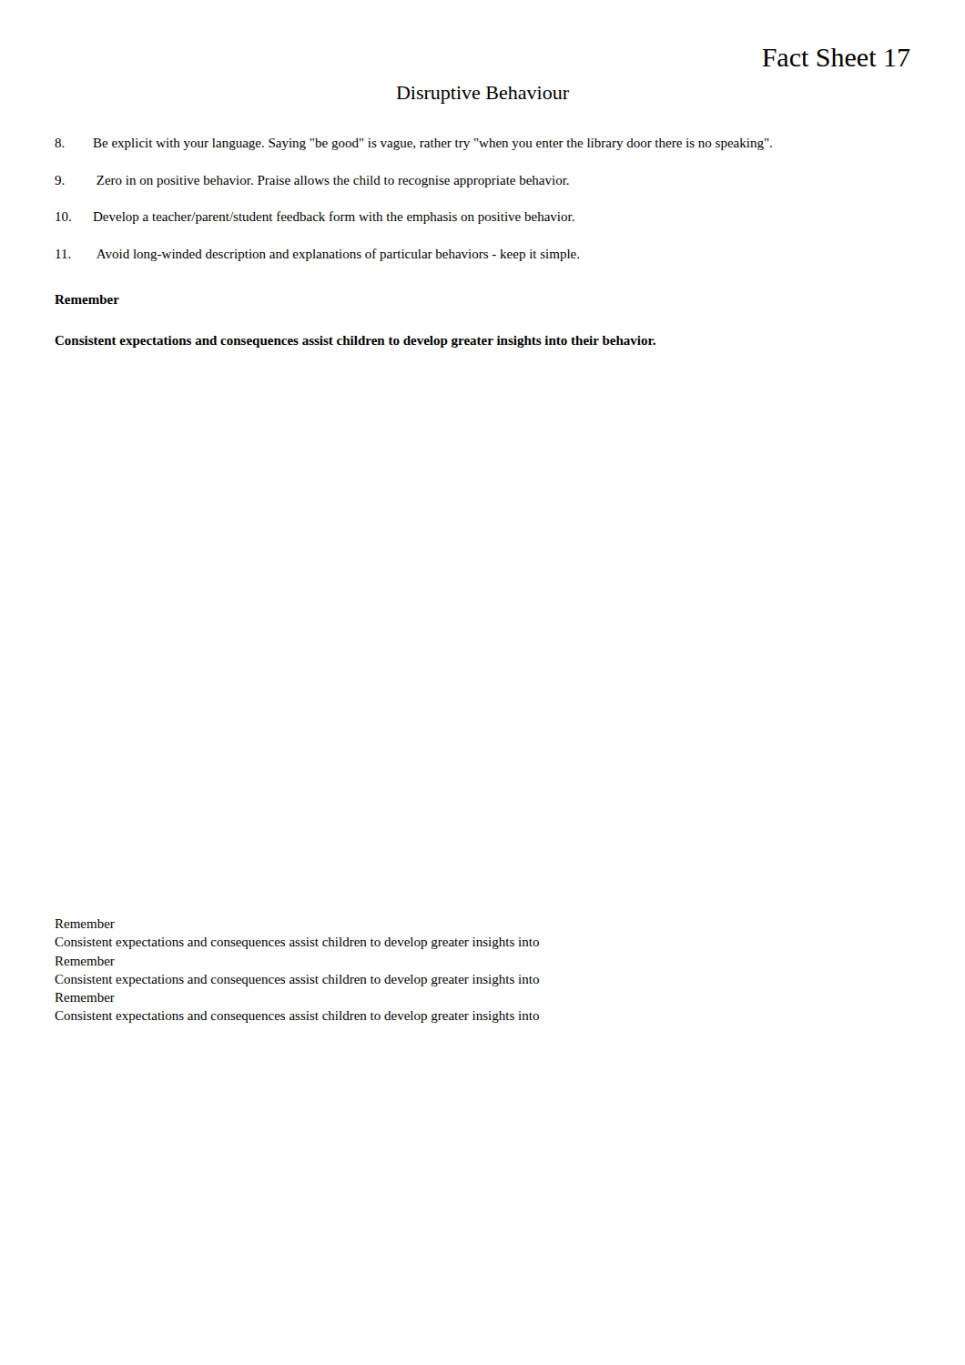Fact Sheet 17
Disruptive Behaviour
8. Be explicit with your language. Saying "be good" is vague, rather try "when you enter the library door there is no speaking".
9. Zero in on positive behavior. Praise allows the child to recognise appropriate behavior.
10. Develop a teacher/parent/student feedback form with the emphasis on positive behavior.
11. Avoid long-winded description and explanations of particular behaviors - keep it simple.
Remember
Consistent expectations and consequences assist children to develop greater insights into their behavior.
Remember
Consistent expectations and consequences assist children to develop greater insights into
Remember
Consistent expectations and consequences assist children to develop greater insights into
Remember
Consistent expectations and consequences assist children to develop greater insights into